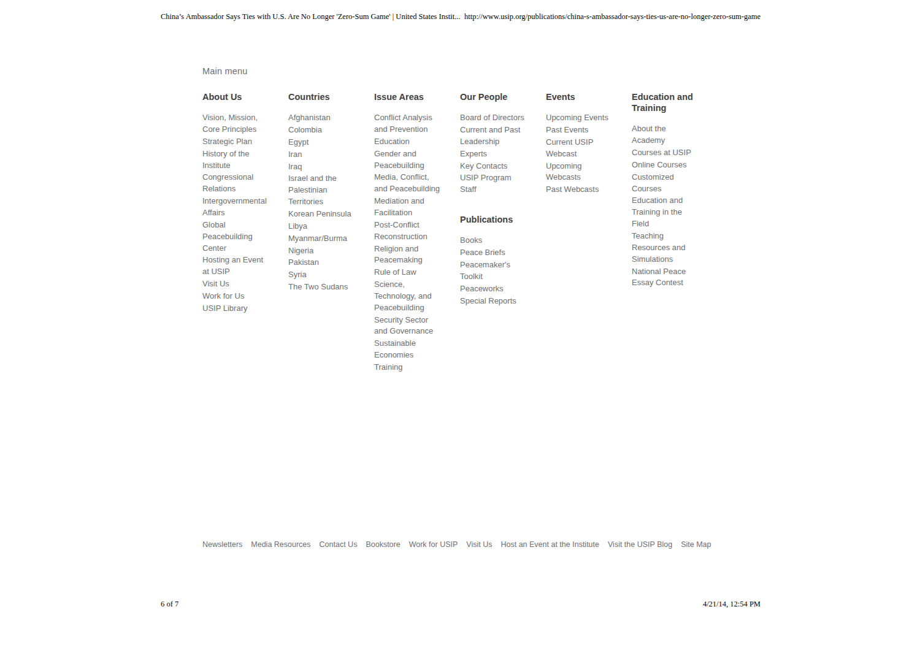China’s Ambassador Says Ties with U.S. Are No Longer 'Zero-Sum Game' | United States Instit...
http://www.usip.org/publications/china-s-ambassador-says-ties-us-are-no-longer-zero-sum-game
Main menu
About Us
Vision, Mission, Core Principles
Strategic Plan
History of the Institute
Congressional Relations
Intergovernmental Affairs
Global Peacebuilding Center
Hosting an Event at USIP
Visit Us
Work for Us
USIP Library
Countries
Afghanistan
Colombia
Egypt
Iran
Iraq
Israel and the Palestinian Territories
Korean Peninsula
Libya
Myanmar/Burma
Nigeria
Pakistan
Syria
The Two Sudans
Issue Areas
Conflict Analysis and Prevention
Education
Gender and Peacebuilding
Media, Conflict, and Peacebuilding
Mediation and Facilitation
Post-Conflict Reconstruction
Religion and Peacemaking
Rule of Law
Science, Technology, and Peacebuilding
Security Sector and Governance
Sustainable Economies
Training
Our People
Board of Directors
Current and Past Leadership
Experts
Key Contacts
USIP Program Staff
Publications
Books
Peace Briefs
Peacemaker's Toolkit
Peaceworks
Special Reports
Events
Upcoming Events
Past Events
Current USIP Webcast
Upcoming Webcasts
Past Webcasts
Education and Training
About the Academy
Courses at USIP
Online Courses
Customized Courses
Education and Training in the Field
Teaching Resources and Simulations
National Peace Essay Contest
Newsletters Media Resources Contact Us Bookstore Work for USIP Visit Us Host an Event at the Institute Visit the USIP Blog Site Map
6 of 7
4/21/14, 12:54 PM